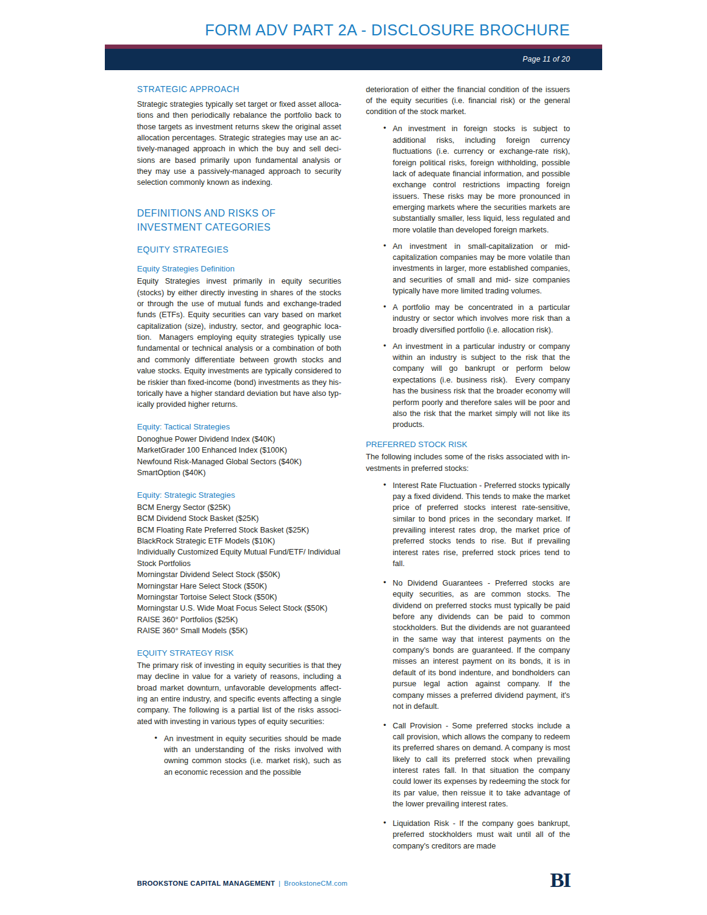FORM ADV PART 2A - DISCLOSURE BROCHURE
Page 11 of 20
STRATEGIC APPROACH
Strategic strategies typically set target or fixed asset allocations and then periodically rebalance the portfolio back to those targets as investment returns skew the original asset allocation percentages. Strategic strategies may use an actively-managed approach in which the buy and sell decisions are based primarily upon fundamental analysis or they may use a passively-managed approach to security selection commonly known as indexing.
DEFINITIONS AND RISKS OF INVESTMENT CATEGORIES
EQUITY STRATEGIES
Equity Strategies Definition
Equity Strategies invest primarily in equity securities (stocks) by either directly investing in shares of the stocks or through the use of mutual funds and exchange-traded funds (ETFs). Equity securities can vary based on market capitalization (size), industry, sector, and geographic location. Managers employing equity strategies typically use fundamental or technical analysis or a combination of both and commonly differentiate between growth stocks and value stocks. Equity investments are typically considered to be riskier than fixed-income (bond) investments as they historically have a higher standard deviation but have also typically provided higher returns.
Equity: Tactical Strategies
Donoghue Power Dividend Index ($40K)
MarketGrader 100 Enhanced Index ($100K)
Newfound Risk-Managed Global Sectors ($40K)
SmartOption ($40K)
Equity: Strategic Strategies
BCM Energy Sector ($25K)
BCM Dividend Stock Basket ($25K)
BCM Floating Rate Preferred Stock Basket ($25K)
BlackRock Strategic ETF Models ($10K)
Individually Customized Equity Mutual Fund/ETF/ Individual Stock Portfolios
Morningstar Dividend Select Stock ($50K)
Morningstar Hare Select Stock ($50K)
Morningstar Tortoise Select Stock ($50K)
Morningstar U.S. Wide Moat Focus Select Stock ($50K)
RAISE 360° Portfolios ($25K)
RAISE 360° Small Models ($5K)
EQUITY STRATEGY RISK
The primary risk of investing in equity securities is that they may decline in value for a variety of reasons, including a broad market downturn, unfavorable developments affecting an entire industry, and specific events affecting a single company. The following is a partial list of the risks associated with investing in various types of equity securities:
An investment in equity securities should be made with an understanding of the risks involved with owning common stocks (i.e. market risk), such as an economic recession and the possible
deterioration of either the financial condition of the issuers of the equity securities (i.e. financial risk) or the general condition of the stock market.
An investment in foreign stocks is subject to additional risks, including foreign currency fluctuations (i.e. currency or exchange-rate risk), foreign political risks, foreign withholding, possible lack of adequate financial information, and possible exchange control restrictions impacting foreign issuers. These risks may be more pronounced in emerging markets where the securities markets are substantially smaller, less liquid, less regulated and more volatile than developed foreign markets.
An investment in small-capitalization or mid-capitalization companies may be more volatile than investments in larger, more established companies, and securities of small and mid- size companies typically have more limited trading volumes.
A portfolio may be concentrated in a particular industry or sector which involves more risk than a broadly diversified portfolio (i.e. allocation risk).
An investment in a particular industry or company within an industry is subject to the risk that the company will go bankrupt or perform below expectations (i.e. business risk). Every company has the business risk that the broader economy will perform poorly and therefore sales will be poor and also the risk that the market simply will not like its products.
PREFERRED STOCK RISK
The following includes some of the risks associated with investments in preferred stocks:
Interest Rate Fluctuation - Preferred stocks typically pay a fixed dividend. This tends to make the market price of preferred stocks interest rate-sensitive, similar to bond prices in the secondary market. If prevailing interest rates drop, the market price of preferred stocks tends to rise. But if prevailing interest rates rise, preferred stock prices tend to fall.
No Dividend Guarantees - Preferred stocks are equity securities, as are common stocks. The dividend on preferred stocks must typically be paid before any dividends can be paid to common stockholders. But the dividends are not guaranteed in the same way that interest payments on the company's bonds are guaranteed. If the company misses an interest payment on its bonds, it is in default of its bond indenture, and bondholders can pursue legal action against company. If the company misses a preferred dividend payment, it's not in default.
Call Provision - Some preferred stocks include a call provision, which allows the company to redeem its preferred shares on demand. A company is most likely to call its preferred stock when prevailing interest rates fall. In that situation the company could lower its expenses by redeeming the stock for its par value, then reissue it to take advantage of the lower prevailing interest rates.
Liquidation Risk - If the company goes bankrupt, preferred stockholders must wait until all of the company's creditors are made
BROOKSTONE CAPITAL MANAGEMENT|BrookstoneCM.com
BI